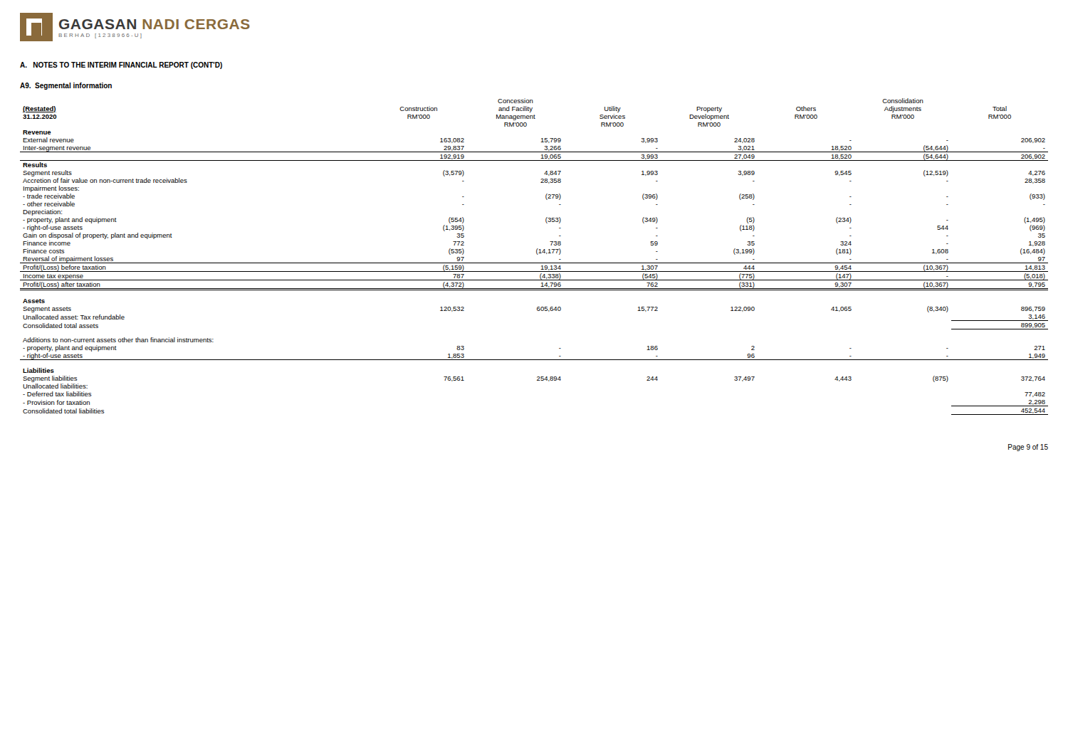GAGASAN NADI CERGAS
BERHAD [1238966-U]
A. NOTES TO THE INTERIM FINANCIAL REPORT (CONT'D)
A9. Segmental information
| | | Concession | | | | Consolidation | |
| (Restated) | Construction | and Facility | Utility | Property | Others | Adjustments | Total |
| 31.12.2020 | RM'000 | Management | Services | Development | RM'000 | RM'000 | RM'000 |
| | | RM'000 | RM'000 | RM'000 | | | |
| Revenue | |
| External revenue | 163,082 | 15,799 | 3,993 | 24,028 | - | - | 206,902 |
| Inter-segment revenue | 29,837 | 3,266 | - | 3,021 | 18,520 | (54,644) | - |
| | 192,919 | 19,065 | 3,993 | 27,049 | 18,520 | (54,644) | 206,902 |
| Results | |
| Segment results | (3,579) | 4,847 | 1,993 | 3,989 | 9,545 | (12,519) | 4,276 |
| Accretion of fair value on non-current trade receivables | - | 28,358 | - | - | - | - | 28,358 |
| Impairment losses: | |
| - trade receivable | - | (279) | (396) | (258) | - | - | (933) |
| - other receivable | - | - | - | - | - | - | - |
| Depreciation: | |
| - property, plant and equipment | (554) | (353) | (349) | (5) | (234) | - | (1,495) |
| - right-of-use assets | (1,395) | - | - | (118) | - | 544 | (969) |
| Gain on disposal of property, plant and equipment | 35 | - | - | - | - | - | 35 |
| Finance income | 772 | 738 | 59 | 35 | 324 | - | 1,928 |
| Finance costs | (535) | (14,177) | - | (3,199) | (181) | 1,608 | (16,484) |
| Reversal of impairment losses | 97 | - | - | - | - | - | 97 |
| Profit/(Loss) before taxation | (5,159) | 19,134 | 1,307 | 444 | 9,454 | (10,367) | 14,813 |
| Income tax expense | 787 | (4,338) | (545) | (775) | (147) | - | (5,018) |
| Profit/(Loss) after taxation | (4,372) | 14,796 | 762 | (331) | 9,307 | (10,367) | 9,795 |
| Assets | |
| Segment assets | 120,532 | 605,640 | 15,772 | 122,090 | 41,065 | (8,340) | 896,759 |
| Unallocated asset: Tax refundable | | | | | | | 3,146 |
| Consolidated total assets | | | | | | | 899,905 |
| Additions to non-current assets other than financial instruments: | |
| - property, plant and equipment | 83 | - | 186 | 2 | - | - | 271 |
| - right-of-use assets | 1,853 | - | - | 96 | - | - | 1,949 |
| Liabilities | |
| Segment liabilities | 76,561 | 254,894 | 244 | 37,497 | 4,443 | (875) | 372,764 |
| Unallocated liabilities: | |
| - Deferred tax liabilities | | | | | | | 77,482 |
| - Provision for taxation | | | | | | | 2,298 |
| Consolidated total liabilities | | | | | | | 452,544 |
Page 9 of 15